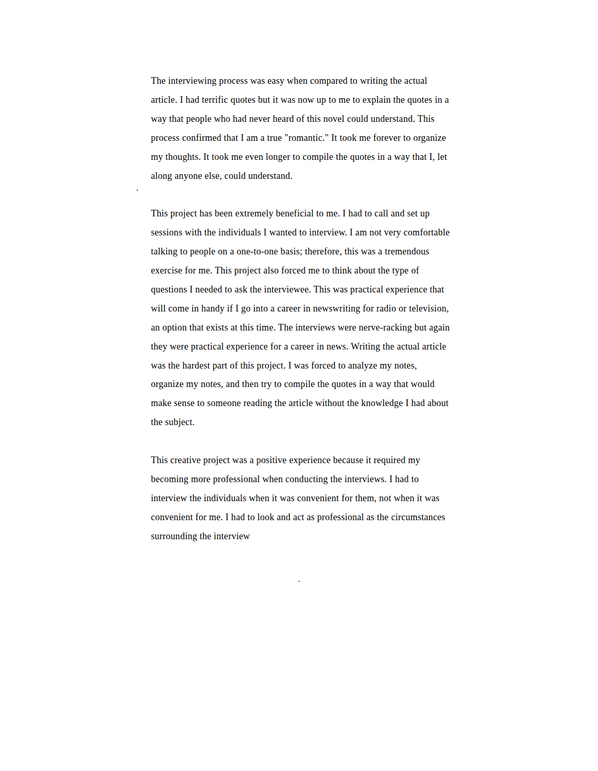.
The interviewing process was easy when compared to writing the actual article. I had terrific quotes but it was now up to me to explain the quotes in a way that people who had never heard of this novel could understand. This process confirmed that I am a true "romantic." It took me forever to organize my thoughts. It took me even longer to compile the quotes in a way that I, let along anyone else, could understand.
This project has been extremely beneficial to me. I had to call and set up sessions with the individuals I wanted to interview. I am not very comfortable talking to people on a one-to-one basis; therefore, this was a tremendous exercise for me. This project also forced me to think about the type of questions I needed to ask the interviewee. This was practical experience that will come in handy if I go into a career in newswriting for radio or television, an option that exists at this time. The interviews were nerve-racking but again they were practical experience for a career in news. Writing the actual article was the hardest part of this project. I was forced to analyze my notes, organize my notes, and then try to compile the quotes in a way that would make sense to someone reading the article without the knowledge I had about the subject.
This creative project was a positive experience because it required my becoming more professional when conducting the interviews. I had to interview the individuals when it was convenient for them, not when it was convenient for me. I had to look and act as professional as the circumstances surrounding the interview
.